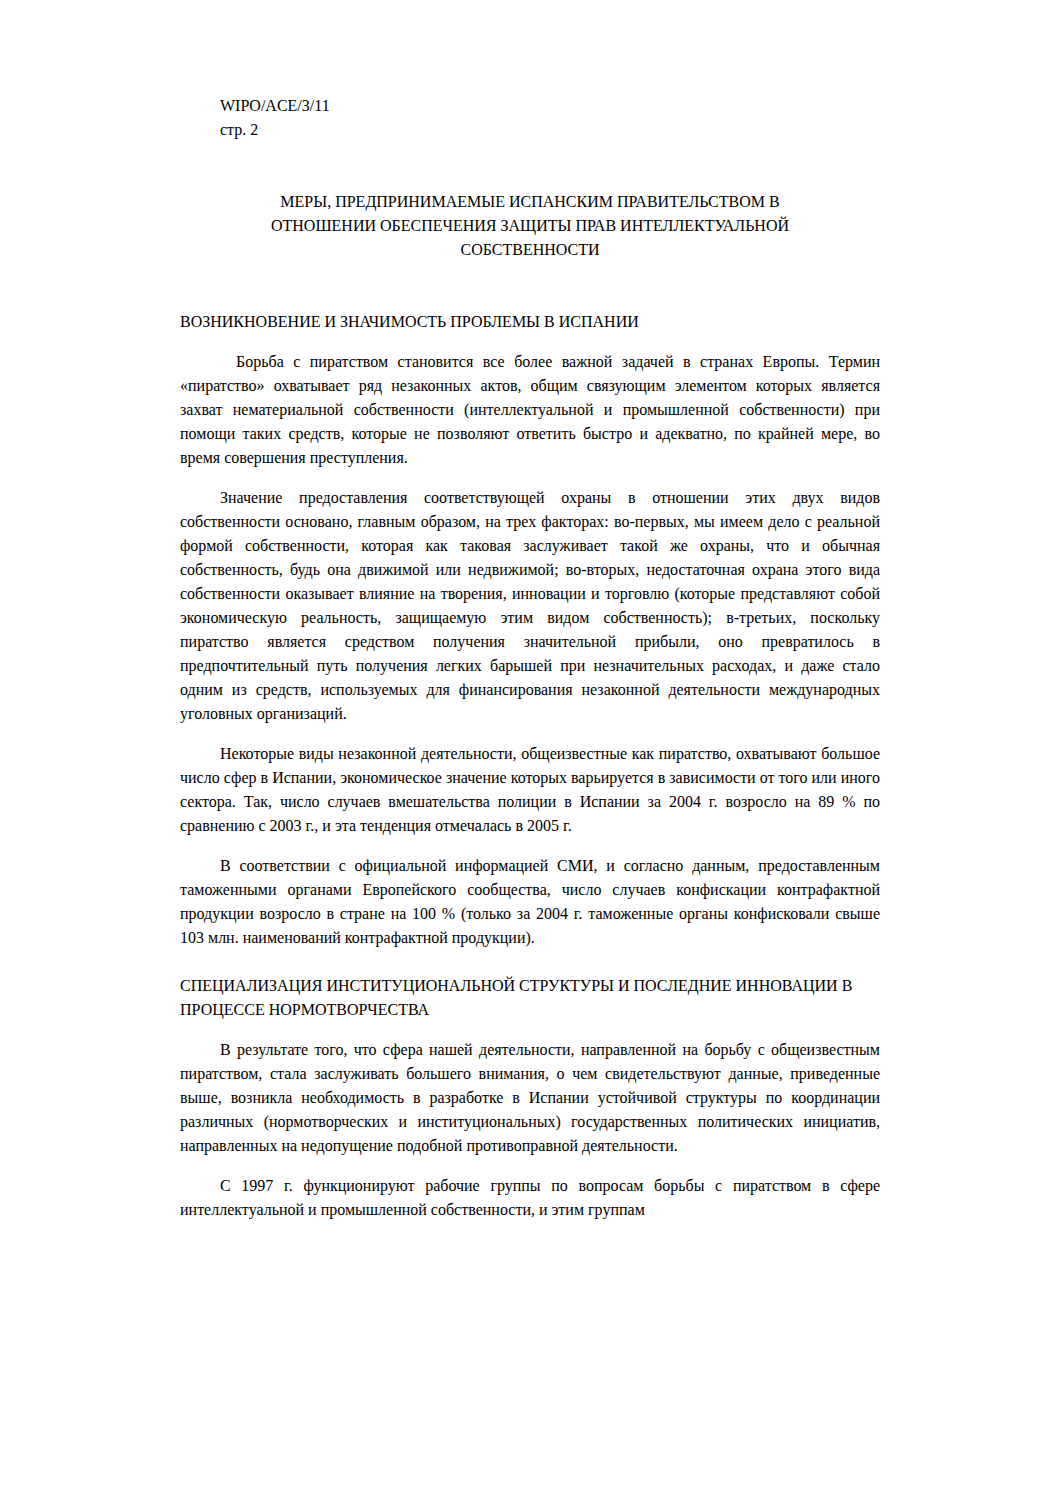WIPO/ACE/3/11
стр. 2
Меры, предпринимаемые испанским правительством в отношении обеспечения защиты прав интеллектуальной собственности
Возникновение и значимость проблемы в Испании
Борьба с пиратством становится все более важной задачей в странах Европы. Термин «пиратство» охватывает ряд незаконных актов, общим связующим элементом которых является захват нематериальной собственности (интеллектуальной и промышленной собственности) при помощи таких средств, которые не позволяют ответить быстро и адекватно, по крайней мере, во время совершения преступления.
Значение предоставления соответствующей охраны в отношении этих двух видов собственности основано, главным образом, на трех факторах: во-первых, мы имеем дело с реальной формой собственности, которая как таковая заслуживает такой же охраны, что и обычная собственность, будь она движимой или недвижимой; во-вторых, недостаточная охрана этого вида собственности оказывает влияние на творения, инновации и торговлю (которые представляют собой экономическую реальность, защищаемую этим видом собственность); в-третьих, поскольку пиратство является средством получения значительной прибыли, оно превратилось в предпочтительный путь получения легких барышей при незначительных расходах, и даже стало одним из средств, используемых для финансирования незаконной деятельности международных уголовных организаций.
Некоторые виды незаконной деятельности, общеизвестные как пиратство, охватывают большое число сфер в Испании, экономическое значение которых варьируется в зависимости от того или иного сектора. Так, число случаев вмешательства полиции в Испании за 2004 г. возросло на 89 % по сравнению с 2003 г., и эта тенденция отмечалась в 2005 г.
В соответствии с официальной информацией СМИ, и согласно данным, предоставленным таможенными органами Европейского сообщества, число случаев конфискации контрафактной продукции возросло в стране на 100 % (только за 2004 г. таможенные органы конфисковали свыше 103 млн. наименований контрафактной продукции).
Специализация институциональной структуры и последние инновации в процессе нормотворчества
В результате того, что сфера нашей деятельности, направленной на борьбу с общеизвестным пиратством, стала заслуживать большего внимания, о чем свидетельствуют данные, приведенные выше, возникла необходимость в разработке в Испании устойчивой структуры по координации различных (нормотворческих и институциональных) государственных политических инициатив, направленных на недопущение подобной противоправной деятельности.
С 1997 г. функционируют рабочие группы по вопросам борьбы с пиратством в сфере интеллектуальной и промышленной собственности, и этим группам